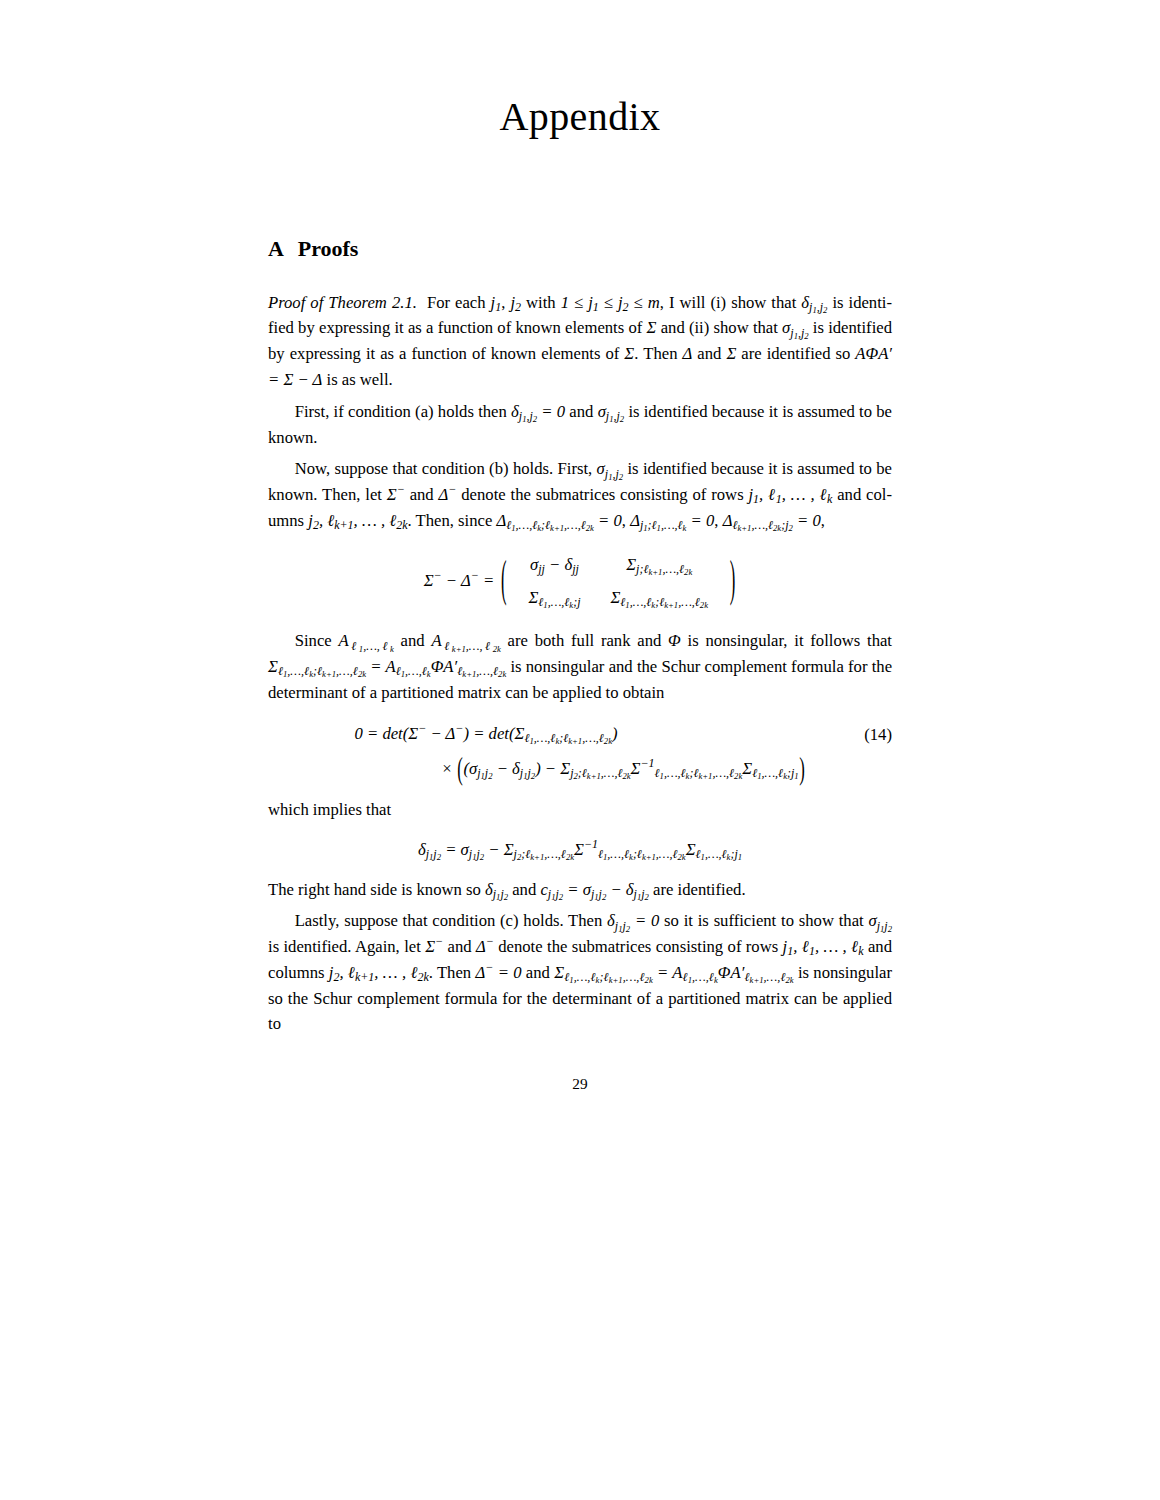Appendix
AProofs
Proof of Theorem 2.1. For each j1, j2 with 1 ≤ j1 ≤ j2 ≤ m, I will (i) show that δj1,j2 is identified by expressing it as a function of known elements of Σ and (ii) show that σj1,j2 is identified by expressing it as a function of known elements of Σ. Then Δ and Σ are identified so AΦA′ = Σ − Δ is as well.
First, if condition (a) holds then δj1,j2 = 0 and σj1,j2 is identified because it is assumed to be known.
Now, suppose that condition (b) holds. First, σj1,j2 is identified because it is assumed to be known. Then, let Σ− and Δ− denote the submatrices consisting of rows j1, ℓ1, … , ℓk and columns j2, ℓk+1, … , ℓ2k. Then, since Δℓ1,…,ℓk;ℓk+1,…,ℓ2k = 0, Δj1;ℓ1,…,ℓk = 0, Δℓk+1,…,ℓ2k;j2 = 0,
Σ− − Δ− = (
| σ jj − δ jj | Σ j;ℓ k+1 ,…,ℓ 2k |
| Σ ℓ 1 ,…,ℓ k ;j | Σ ℓ 1 ,…,ℓ k ;ℓ k+1 ,…,ℓ 2k |
)
Since Aℓ1,…,ℓk and Aℓk+1,…,ℓ2k are both full rank and Φ is nonsingular, it follows that Σℓ1,…,ℓk;ℓk+1,…,ℓ2k = Aℓ1,…,ℓkΦA′ℓk+1,…,ℓ2k is nonsingular and the Schur complement formula for the determinant of a partitioned matrix can be applied to obtain
(14)
0 = det(Σ− − Δ−) = det(Σℓ1,…,ℓk;ℓk+1,…,ℓ2k) × ((σj1j2 − δj1j2) − Σj2;ℓk+1,…,ℓ2kΣ−1ℓ1,…,ℓk;ℓk+1,…,ℓ2kΣℓ1,…,ℓk;j1)
which implies that
δj1j2 = σj1j2 − Σj2;ℓk+1,…,ℓ2kΣ−1ℓ1,…,ℓk;ℓk+1,…,ℓ2kΣℓ1,…,ℓk;j1
The right hand side is known so δj1j2 and cj1j2 = σj1j2 − δj1j2 are identified.
Lastly, suppose that condition (c) holds. Then δj1j2 = 0 so it is sufficient to show that σj1j2 is identified. Again, let Σ− and Δ− denote the submatrices consisting of rows j1, ℓ1, … , ℓk and columns j2, ℓk+1, … , ℓ2k. Then Δ− = 0 and Σℓ1,…,ℓk;ℓk+1,…,ℓ2k = Aℓ1,…,ℓkΦA′ℓk+1,…,ℓ2k is nonsingular so the Schur complement formula for the determinant of a partitioned matrix can be applied to
29